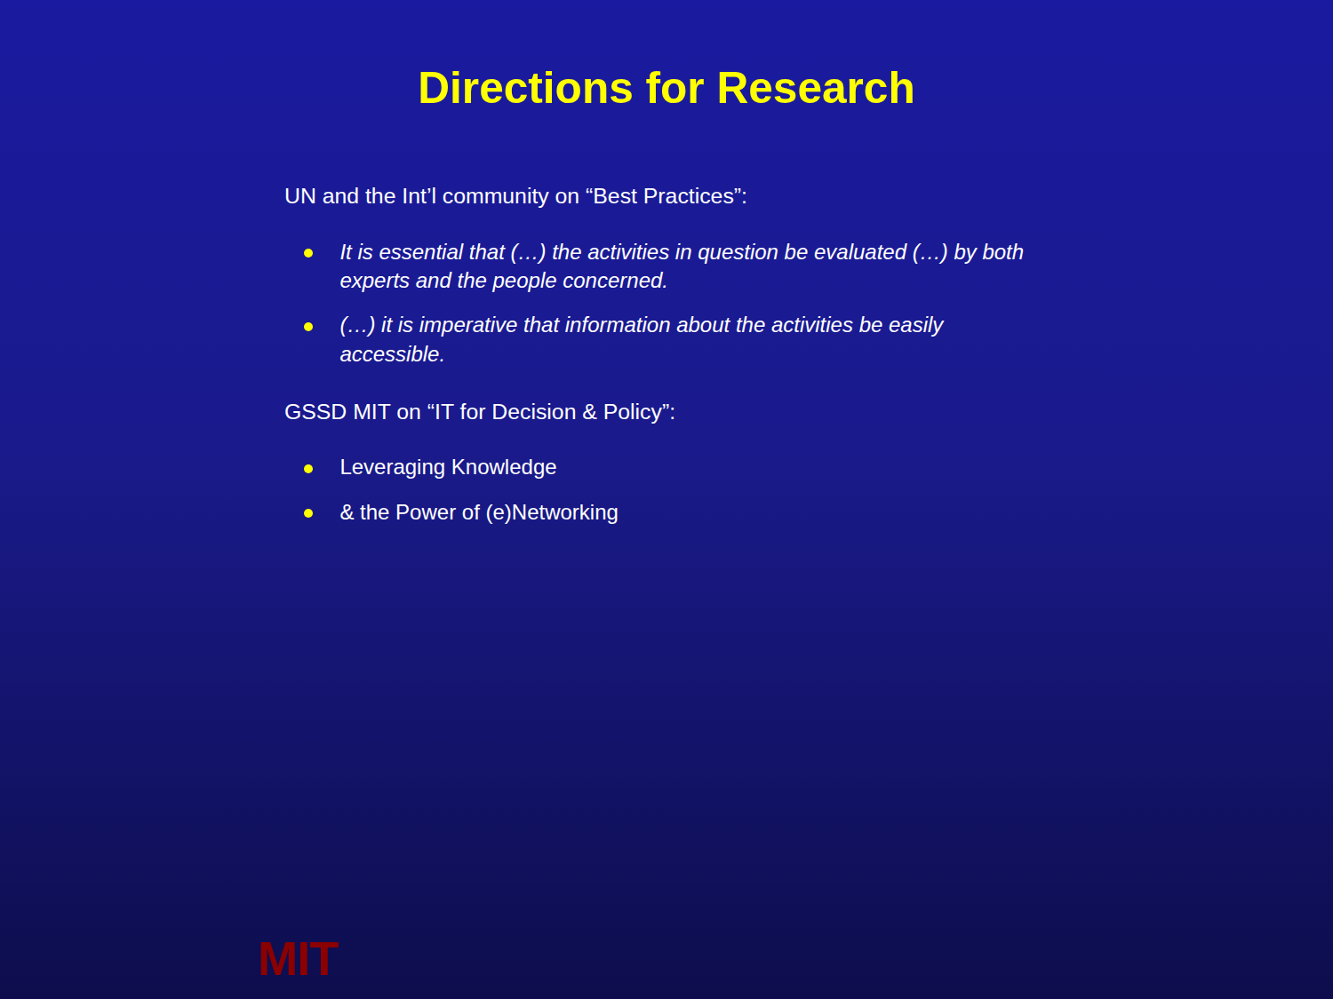Directions for Research
UN and the Int’l community on “Best Practices”:
It is essential that (…) the activities in question be evaluated (…) by both experts and the people concerned.
(…) it is imperative that information about the activities be easily accessible.
GSSD MIT on “IT for Decision & Policy”:
Leveraging Knowledge
& the Power of (e)Networking
MIT